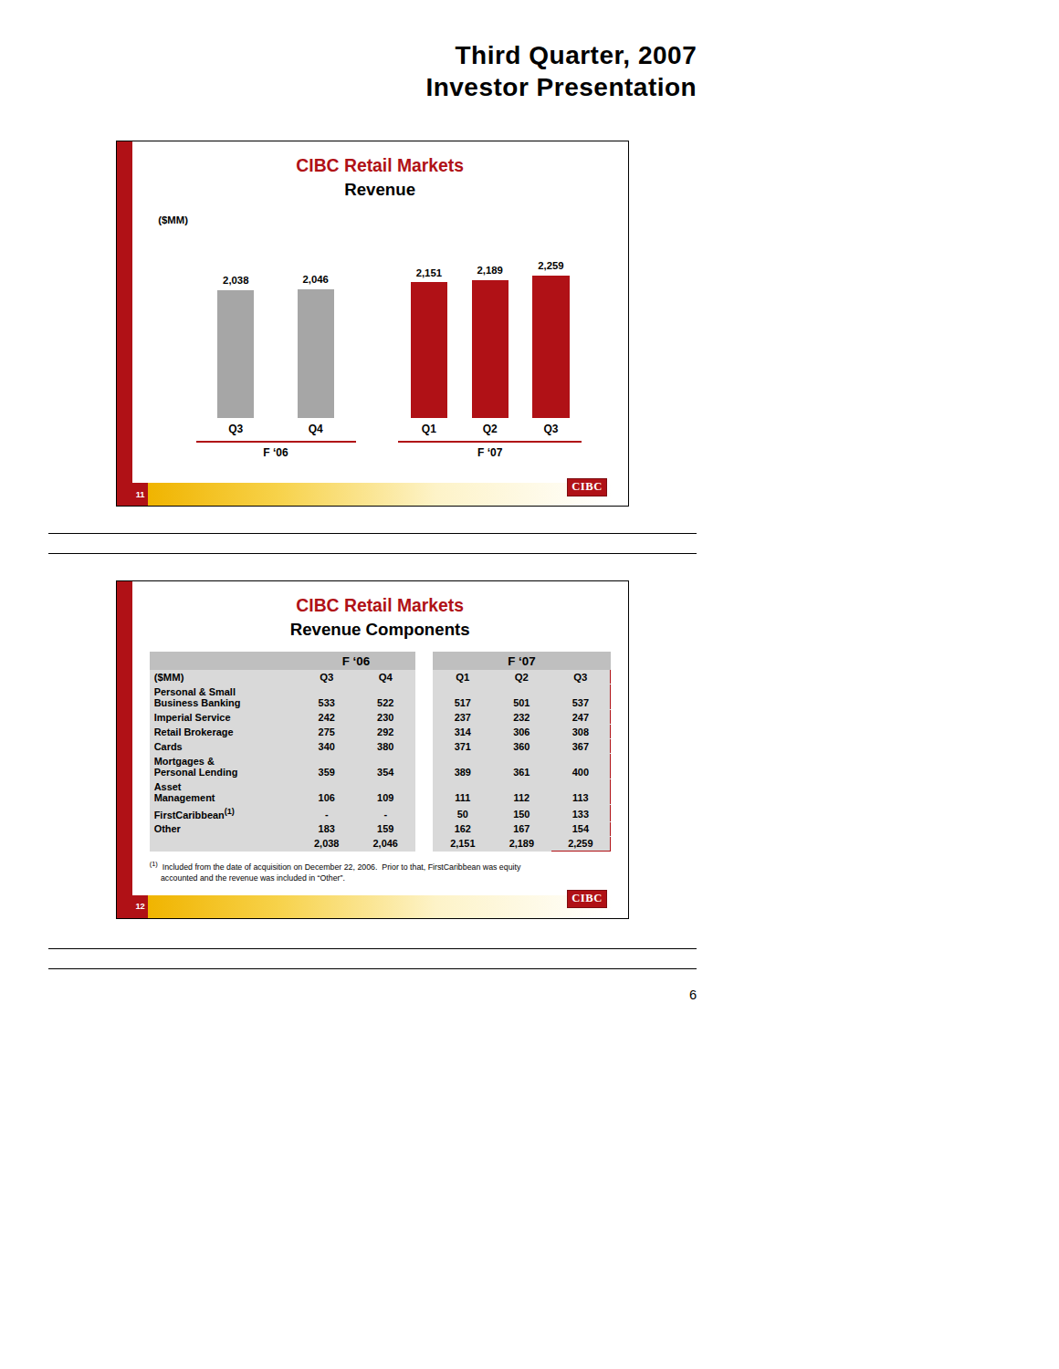Third Quarter, 2007
Investor Presentation
CIBC Retail Markets
Revenue
($MM)
2,038
2,046
2,151
2,189
2,259
Q3
Q4
Q1
Q2
Q3
F ‘06
F ‘07
11
CIBC
CIBC Retail Markets
Revenue Components
| | F ‘06 | | F ‘07 |
| --- | --- | --- | --- |
| ($MM) | Q3 | Q4 | | Q1 | Q2 | Q3 |
| Personal & Small Business Banking | 533 | 522 | | 517 | 501 | 537 |
| Imperial Service | 242 | 230 | | 237 | 232 | 247 |
| Retail Brokerage | 275 | 292 | | 314 | 306 | 308 |
| Cards | 340 | 380 | | 371 | 360 | 367 |
| Mortgages & Personal Lending | 359 | 354 | | 389 | 361 | 400 |
| Asset Management | 106 | 109 | | 111 | 112 | 113 |
| FirstCaribbean (1) | - | - | | 50 | 150 | 133 |
| Other | 183 | 159 | | 162 | 167 | 154 |
| | 2,038 | 2,046 | | 2,151 | 2,189 | 2,259 |
(1) Included from the date of acquisition on December 22, 2006. Prior to that, FirstCaribbean was equity
accounted and the revenue was included in “Other”.
12
CIBC
6